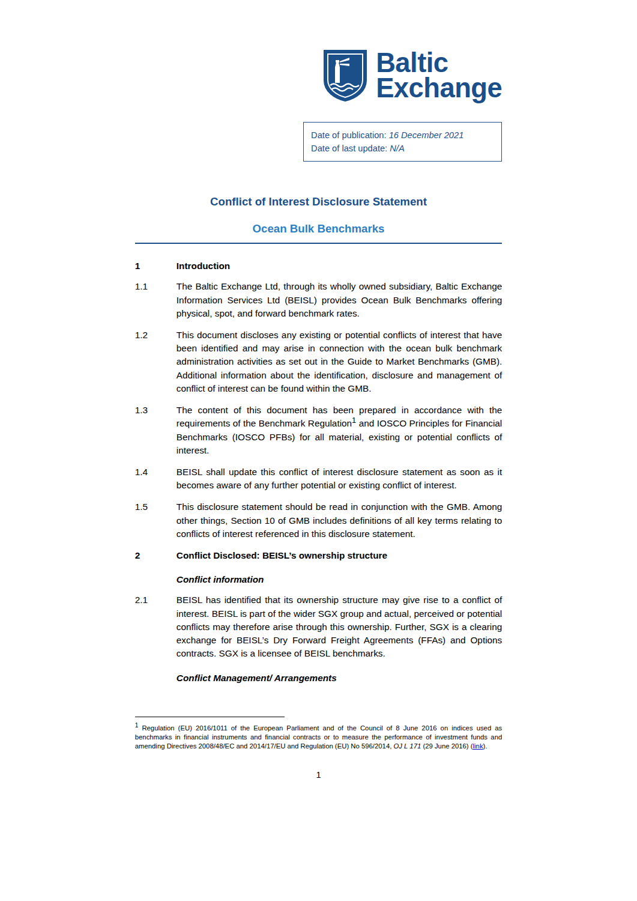Baltic Exchange
Date of publication: 16 December 2021
Date of last update: N/A
Conflict of Interest Disclosure Statement
Ocean Bulk Benchmarks
1 Introduction
1.1 The Baltic Exchange Ltd, through its wholly owned subsidiary, Baltic Exchange Information Services Ltd (BEISL) provides Ocean Bulk Benchmarks offering physical, spot, and forward benchmark rates.
1.2 This document discloses any existing or potential conflicts of interest that have been identified and may arise in connection with the ocean bulk benchmark administration activities as set out in the Guide to Market Benchmarks (GMB). Additional information about the identification, disclosure and management of conflict of interest can be found within the GMB.
1.3 The content of this document has been prepared in accordance with the requirements of the Benchmark Regulation1 and IOSCO Principles for Financial Benchmarks (IOSCO PFBs) for all material, existing or potential conflicts of interest.
1.4 BEISL shall update this conflict of interest disclosure statement as soon as it becomes aware of any further potential or existing conflict of interest.
1.5 This disclosure statement should be read in conjunction with the GMB. Among other things, Section 10 of GMB includes definitions of all key terms relating to conflicts of interest referenced in this disclosure statement.
2 Conflict Disclosed: BEISL’s ownership structure
Conflict information
2.1 BEISL has identified that its ownership structure may give rise to a conflict of interest. BEISL is part of the wider SGX group and actual, perceived or potential conflicts may therefore arise through this ownership. Further, SGX is a clearing exchange for BEISL’s Dry Forward Freight Agreements (FFAs) and Options contracts. SGX is a licensee of BEISL benchmarks.
Conflict Management/ Arrangements
1 Regulation (EU) 2016/1011 of the European Parliament and of the Council of 8 June 2016 on indices used as benchmarks in financial instruments and financial contracts or to measure the performance of investment funds and amending Directives 2008/48/EC and 2014/17/EU and Regulation (EU) No 596/2014, OJ L 171 (29 June 2016) (link).
1